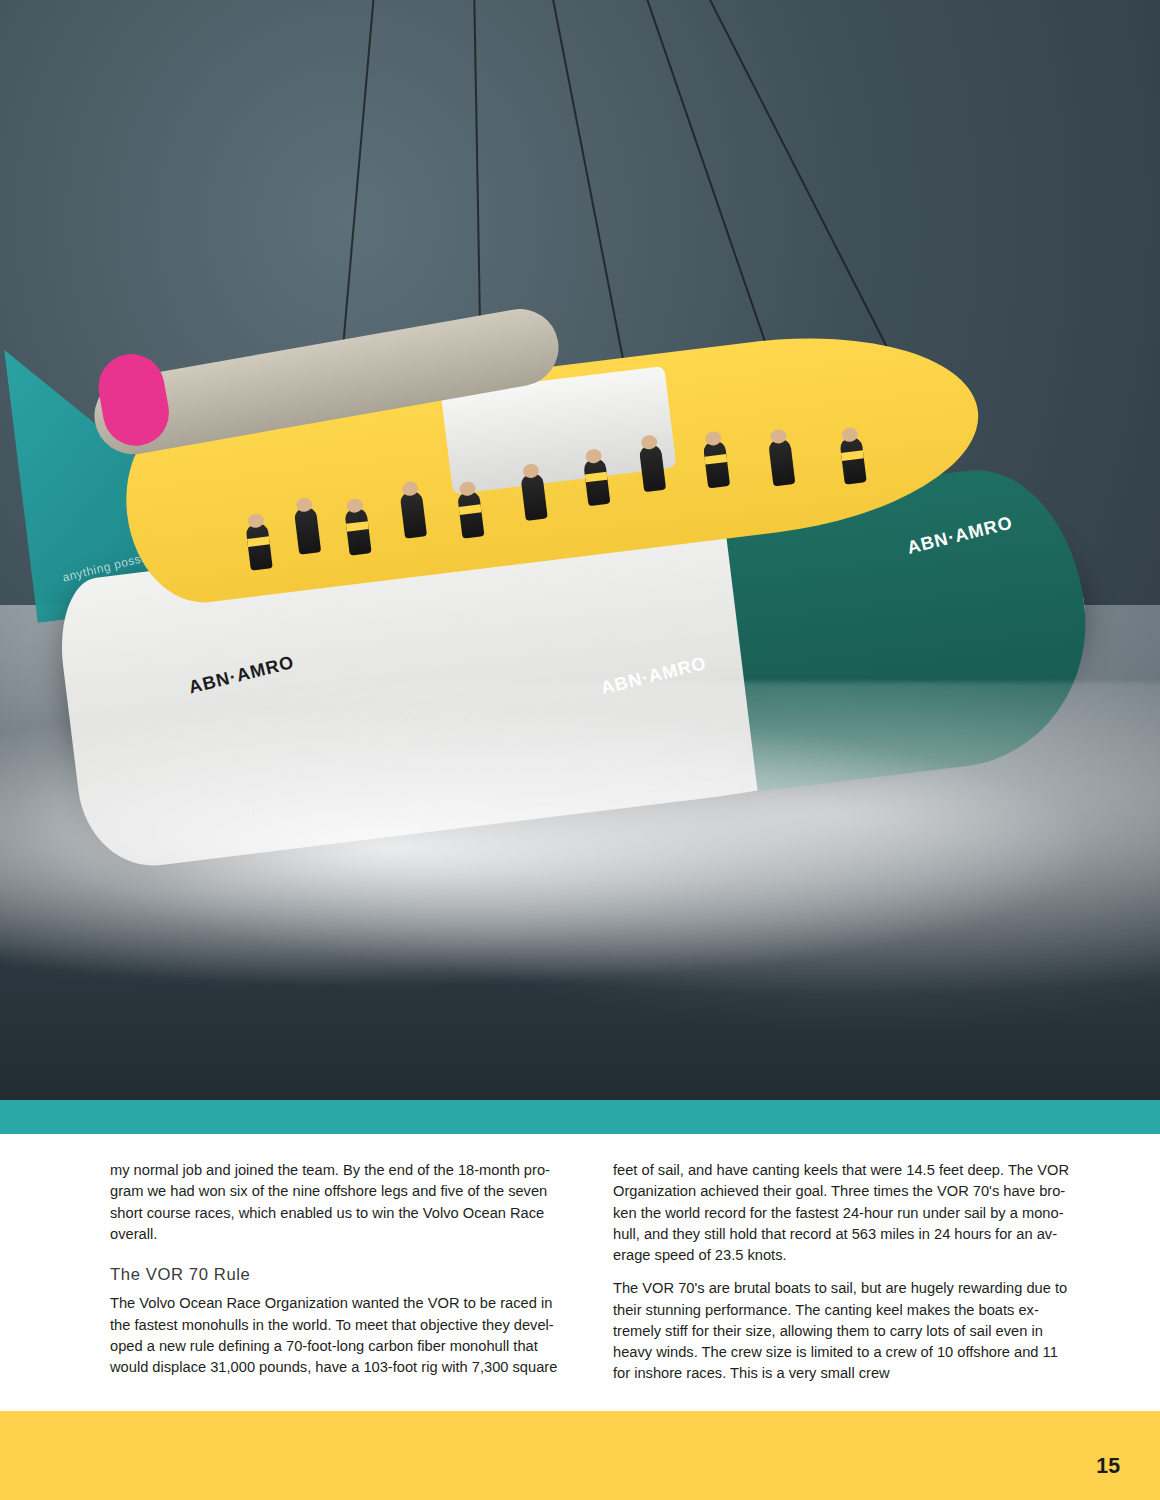anything possible
ABN·AMRO ABN·AMRO ABN·AMRO
my normal job and joined the team. By the end of the 18-month program we had won six of the nine offshore legs and five of the seven short course races, which enabled us to win the Volvo Ocean Race overall.
The VOR 70 Rule
The Volvo Ocean Race Organization wanted the VOR to be raced in the fastest monohulls in the world. To meet that objective they developed a new rule defining a 70-foot-long carbon fiber monohull that would displace 31,000 pounds, have a 103-foot rig with 7,300 square feet of sail, and have canting keels that were 14.5 feet deep. The VOR Organization achieved their goal. Three times the VOR 70's have broken the world record for the fastest 24-hour run under sail by a monohull, and they still hold that record at 563 miles in 24 hours for an average speed of 23.5 knots.
The VOR 70's are brutal boats to sail, but are hugely rewarding due to their stunning performance. The canting keel makes the boats extremely stiff for their size, allowing them to carry lots of sail even in heavy winds. The crew size is limited to a crew of 10 offshore and 11 for inshore races. This is a very small crew
15